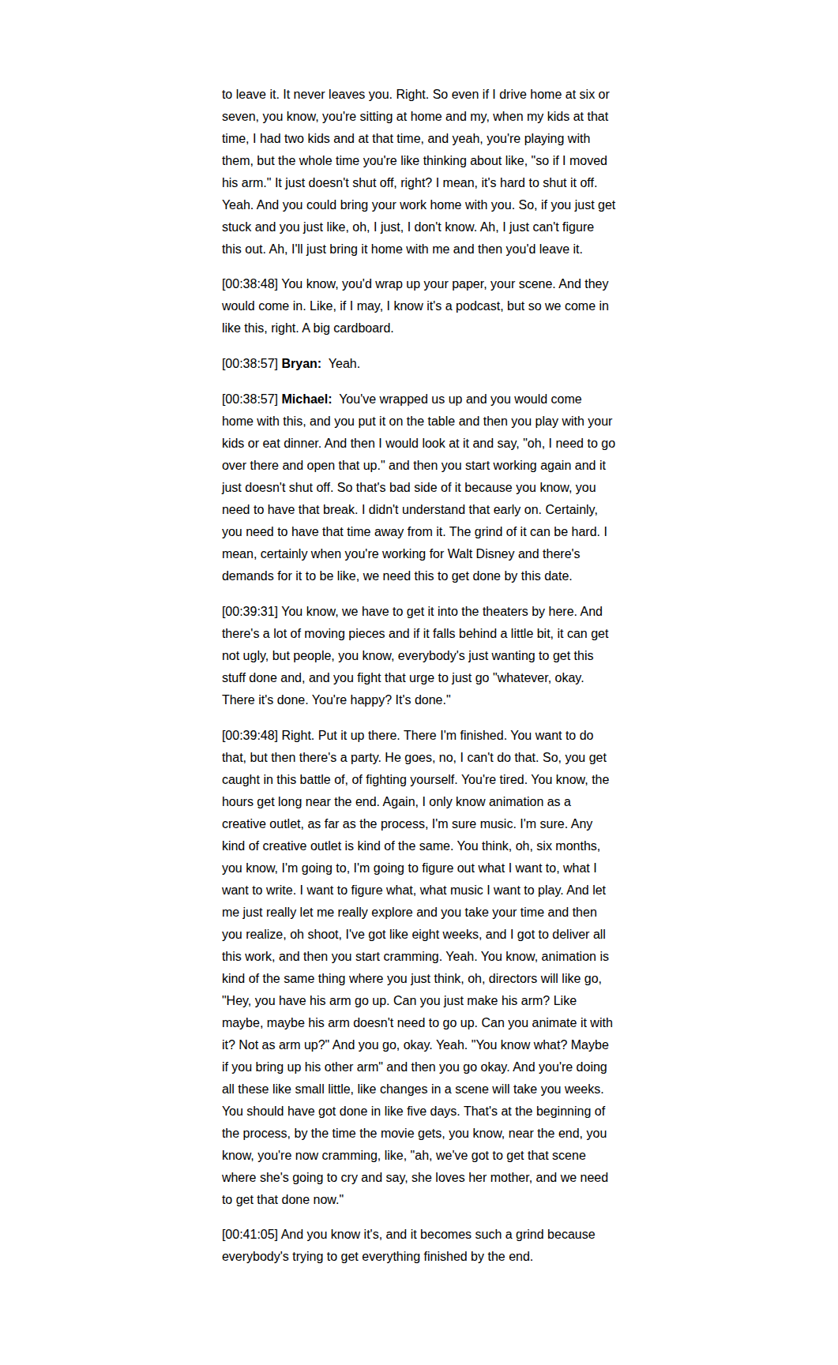to leave it. It never leaves you. Right. So even if I drive home at six or seven, you know, you're sitting at home and my, when my kids at that time, I had two kids and at that time, and yeah, you're playing with them, but the whole time you're like thinking about like, "so if I moved his arm." It just doesn't shut off, right? I mean, it's hard to shut it off. Yeah. And you could bring your work home with you. So, if you just get stuck and you just like, oh, I just, I don't know. Ah, I just can't figure this out. Ah, I'll just bring it home with me and then you'd leave it.
[00:38:48] You know, you'd wrap up your paper, your scene. And they would come in. Like, if I may, I know it's a podcast, but so we come in like this, right. A big cardboard.
[00:38:57] Bryan: Yeah.
[00:38:57] Michael: You've wrapped us up and you would come home with this, and you put it on the table and then you play with your kids or eat dinner. And then I would look at it and say, "oh, I need to go over there and open that up." and then you start working again and it just doesn't shut off. So that's bad side of it because you know, you need to have that break. I didn't understand that early on. Certainly, you need to have that time away from it. The grind of it can be hard. I mean, certainly when you're working for Walt Disney and there's demands for it to be like, we need this to get done by this date.
[00:39:31] You know, we have to get it into the theaters by here. And there's a lot of moving pieces and if it falls behind a little bit, it can get not ugly, but people, you know, everybody's just wanting to get this stuff done and, and you fight that urge to just go "whatever, okay. There it's done. You're happy? It's done."
[00:39:48] Right. Put it up there. There I'm finished. You want to do that, but then there's a party. He goes, no, I can't do that. So, you get caught in this battle of, of fighting yourself. You're tired. You know, the hours get long near the end. Again, I only know animation as a creative outlet, as far as the process, I'm sure music. I'm sure. Any kind of creative outlet is kind of the same. You think, oh, six months, you know, I'm going to, I'm going to figure out what I want to, what I want to write. I want to figure what, what music I want to play. And let me just really let me really explore and you take your time and then you realize, oh shoot, I've got like eight weeks, and I got to deliver all this work, and then you start cramming. Yeah. You know, animation is kind of the same thing where you just think, oh, directors will like go, "Hey, you have his arm go up. Can you just make his arm? Like maybe, maybe his arm doesn't need to go up. Can you animate it with it? Not as arm up?" And you go, okay. Yeah. "You know what? Maybe if you bring up his other arm" and then you go okay. And you're doing all these like small little, like changes in a scene will take you weeks. You should have got done in like five days. That's at the beginning of the process, by the time the movie gets, you know, near the end, you know, you're now cramming, like, "ah, we've got to get that scene where she's going to cry and say, she loves her mother, and we need to get that done now."
[00:41:05] And you know it's, and it becomes such a grind because everybody's trying to get everything finished by the end.